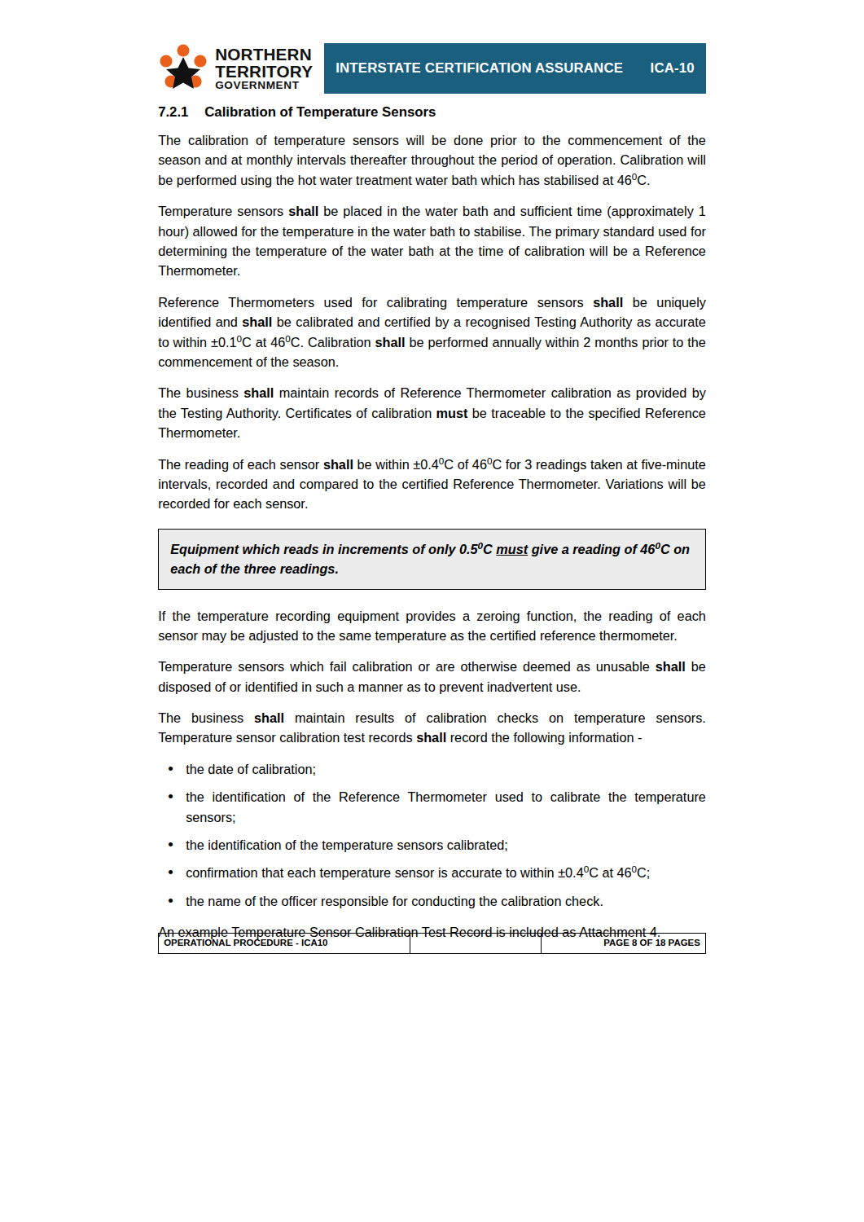Northern
Territory
Government
INTERSTATE CERTIFICATION ASSURANCE ICA-10
7.2.1 Calibration of Temperature Sensors
The calibration of temperature sensors will be done prior to the commencement of the season and at monthly intervals thereafter throughout the period of operation. Calibration will be performed using the hot water treatment water bath which has stabilised at 460C.
Temperature sensors shall be placed in the water bath and sufficient time (approximately 1 hour) allowed for the temperature in the water bath to stabilise. The primary standard used for determining the temperature of the water bath at the time of calibration will be a Reference Thermometer.
Reference Thermometers used for calibrating temperature sensors shall be uniquely identified and shall be calibrated and certified by a recognised Testing Authority as accurate to within ±0.10C at 460C. Calibration shall be performed annually within 2 months prior to the commencement of the season.
The business shall maintain records of Reference Thermometer calibration as provided by the Testing Authority. Certificates of calibration must be traceable to the specified Reference Thermometer.
The reading of each sensor shall be within ±0.40C of 460C for 3 readings taken at five-minute intervals, recorded and compared to the certified Reference Thermometer. Variations will be recorded for each sensor.
Equipment which reads in increments of only 0.50C must give a reading of 460C on each of the three readings.
If the temperature recording equipment provides a zeroing function, the reading of each sensor may be adjusted to the same temperature as the certified reference thermometer.
Temperature sensors which fail calibration or are otherwise deemed as unusable shall be disposed of or identified in such a manner as to prevent inadvertent use.
The business shall maintain results of calibration checks on temperature sensors. Temperature sensor calibration test records shall record the following information -
the date of calibration;
the identification of the Reference Thermometer used to calibrate the temperature sensors;
the identification of the temperature sensors calibrated;
confirmation that each temperature sensor is accurate to within ±0.40C at 460C;
the name of the officer responsible for conducting the calibration check.
An example Temperature Sensor Calibration Test Record is included as Attachment 4.
| OPERATIONAL PROCEDURE - ICA10 | | PAGE 8 OF 18 PAGES |